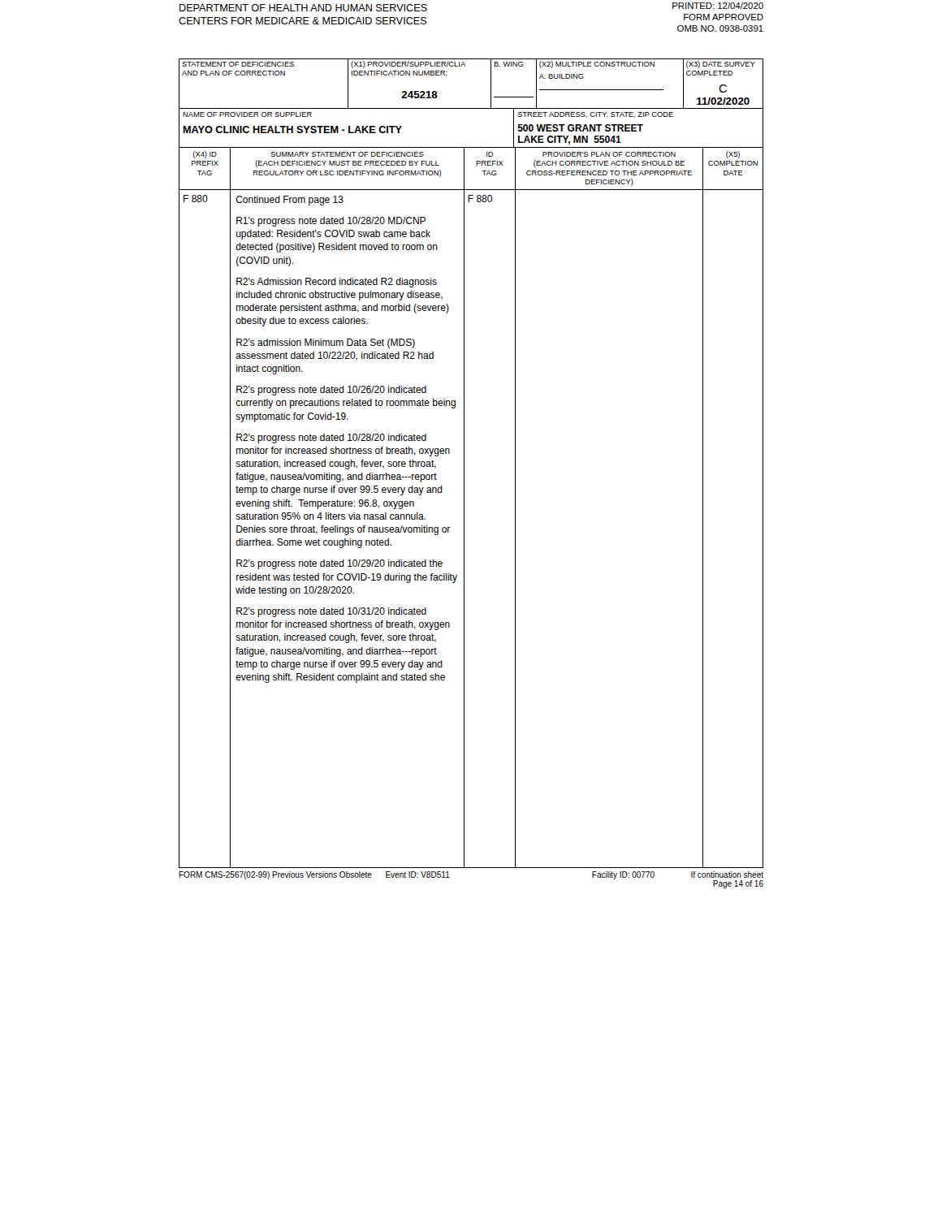PRINTED: 12/04/2020
FORM APPROVED
OMB NO. 0938-0391
DEPARTMENT OF HEALTH AND HUMAN SERVICES
CENTERS FOR MEDICARE & MEDICAID SERVICES
| STATEMENT OF DEFICIENCIES AND PLAN OF CORRECTION | (X1) PROVIDER/SUPPLIER/CLIA IDENTIFICATION NUMBER: 245218 | B. WING | (X2) MULTIPLE CONSTRUCTION A. BUILDING | (X3) DATE SURVEY COMPLETED C 11/02/2020 |
| NAME OF PROVIDER OR SUPPLIER MAYO CLINIC HEALTH SYSTEM - LAKE CITY | STREET ADDRESS, CITY, STATE, ZIP CODE 500 WEST GRANT STREET LAKE CITY, MN 55041 |
| (X4) ID PREFIX TAG | SUMMARY STATEMENT OF DEFICIENCIES (EACH DEFICIENCY MUST BE PRECEDED BY FULL REGULATORY OR LSC IDENTIFYING INFORMATION) | ID PREFIX TAG | PROVIDER'S PLAN OF CORRECTION (EACH CORRECTIVE ACTION SHOULD BE CROSS-REFERENCED TO THE APPROPRIATE DEFICIENCY) | (X5) COMPLETION DATE |
| F 880 | Continued From page 13 R1's progress note dated 10/28/20 MD/CNP updated: Resident's COVID swab came back detected (positive) Resident moved to room on (COVID unit). R2's Admission Record indicated R2 diagnosis included chronic obstructive pulmonary disease, moderate persistent asthma, and morbid (severe) obesity due to excess calories. R2's admission Minimum Data Set (MDS) assessment dated 10/22/20, indicated R2 had intact cognition. R2's progress note dated 10/26/20 indicated currently on precautions related to roommate being symptomatic for Covid-19. R2's progress note dated 10/28/20 indicated monitor for increased shortness of breath, oxygen saturation, increased cough, fever, sore throat, fatigue, nausea/vomiting, and diarrhea---report temp to charge nurse if over 99.5 every day and evening shift. Temperature: 96.8, oxygen saturation 95% on 4 liters via nasal cannula. Denies sore throat, feelings of nausea/vomiting or diarrhea. Some wet coughing noted. R2's progress note dated 10/29/20 indicated the resident was tested for COVID-19 during the facility wide testing on 10/28/2020. R2's progress note dated 10/31/20 indicated monitor for increased shortness of breath, oxygen saturation, increased cough, fever, sore throat, fatigue, nausea/vomiting, and diarrhea---report temp to charge nurse if over 99.5 every day and evening shift. Resident complaint and stated she | F 880 | | |
FORM CMS-2567(02-99) Previous Versions Obsolete
Event ID: V8D511
Facility ID: 00770 If continuation sheet Page 14 of 16